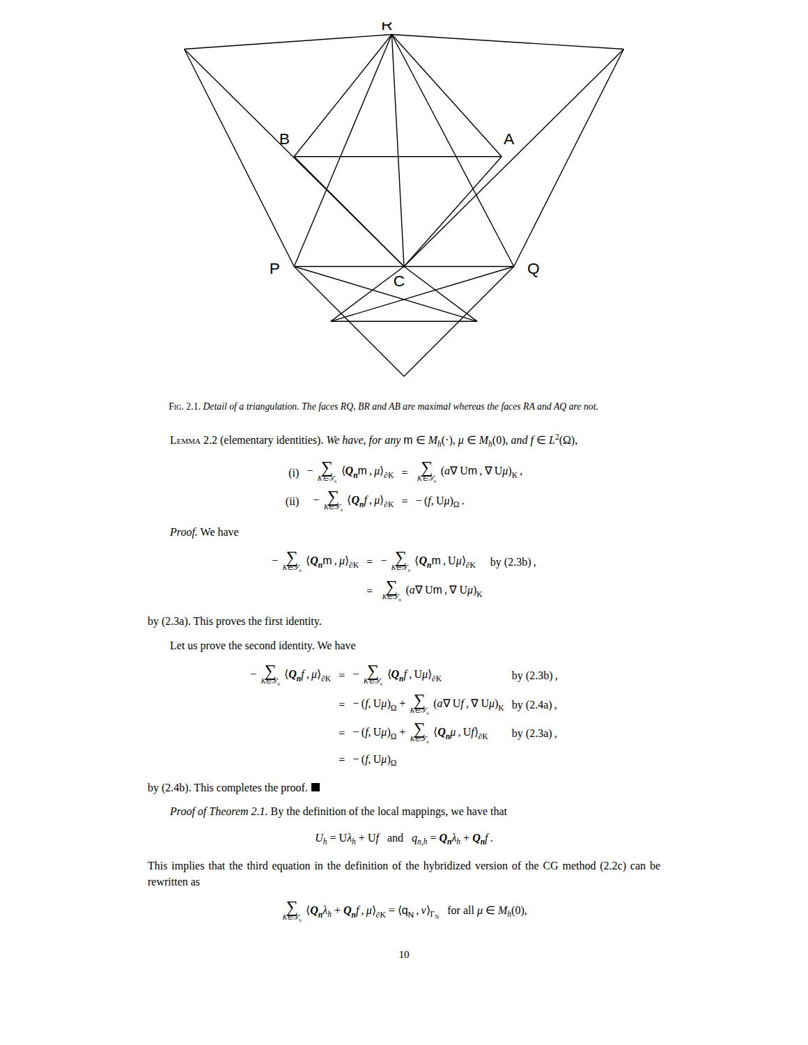R A B P C Q
Fig. 2.1. Detail of a triangulation. The faces RQ, BR and AB are maximal whereas the faces RA and AQ are not.
Lemma 2.2 (elementary identities). We have, for any m ∈ Mh(·), μ ∈ Mh(0), and f ∈ L2(Ω),
| (i) | − ∑ K∈𝒯 h ⟨ Q n m , μ ⟩ ∂K | = | ∑ K∈𝒯 h ( a ∇ U m , ∇ U μ ) K , |
| (ii) | − ∑ K∈𝒯 h ⟨ Q n f , μ ⟩ ∂K | = | − ( f , U μ ) Ω . |
Proof. We have
| − ∑ K∈𝒯 h ⟨ Q n m , μ ⟩ ∂K | = | − ∑ K∈𝒯 h ⟨ Q n m , U μ ⟩ ∂K | by (2.3b) , |
| | = | ∑ K∈𝒯 h ( a ∇ U m , ∇ U μ ) K | |
by (2.3a). This proves the first identity.
Let us prove the second identity. We have
| − ∑ K∈𝒯 h ⟨ Q n f , μ ⟩ ∂K | = | − ∑ K∈𝒯 h ⟨ Q n f , U μ ⟩ ∂K | by (2.3b) , |
| | = | − ( f , U μ ) Ω + ∑ K∈𝒯 h ( a ∇ U f , ∇ U μ ) K | by (2.4a) , |
| | = | − ( f , U μ ) Ω + ∑ K∈𝒯 h ⟨ Q n μ , U f ⟩ ∂K | by (2.3a) , |
| | = | − ( f , U μ ) Ω | |
by (2.4b). This completes the proof.
Proof of Theorem 2.1. By the definition of the local mappings, we have that
Uh = Uλh + Uf and qn,h = Qnλh + Qnf .
This implies that the third equation in the definition of the hybridized version of the CG method (2.2c) can be rewritten as
∑K∈𝒯h ⟨Qnλh + Qnf , μ⟩∂K = ⟨qN , v⟩ΓN for all μ ∈ Mh(0),
10